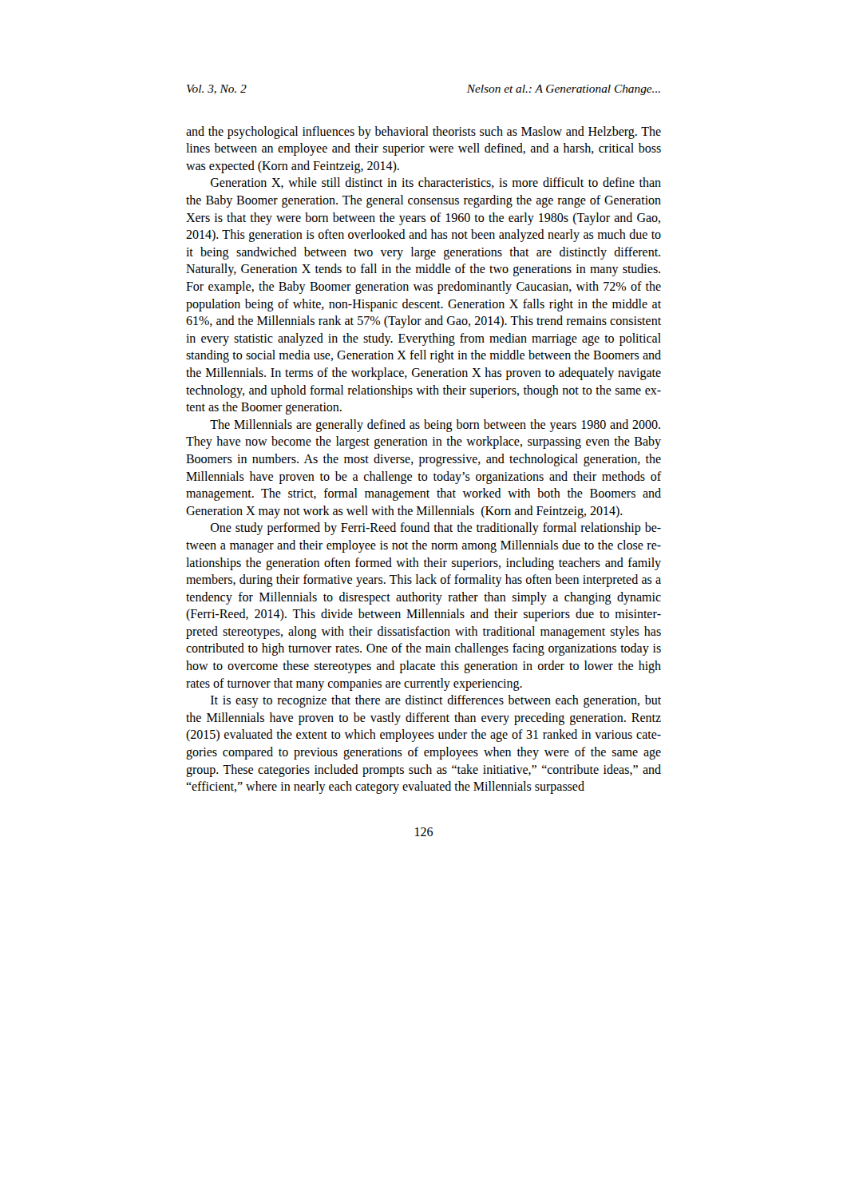Vol. 3, No. 2 Nelson et al.: A Generational Change...
and the psychological influences by behavioral theorists such as Maslow and Helzberg. The lines between an employee and their superior were well defined, and a harsh, critical boss was expected (Korn and Feintzeig, 2014).
Generation X, while still distinct in its characteristics, is more difficult to define than the Baby Boomer generation. The general consensus regarding the age range of Generation Xers is that they were born between the years of 1960 to the early 1980s (Taylor and Gao, 2014). This generation is often overlooked and has not been analyzed nearly as much due to it being sandwiched between two very large generations that are distinctly different. Naturally, Generation X tends to fall in the middle of the two generations in many studies. For example, the Baby Boomer generation was predominantly Caucasian, with 72% of the population being of white, non-Hispanic descent. Generation X falls right in the middle at 61%, and the Millennials rank at 57% (Taylor and Gao, 2014). This trend remains consistent in every statistic analyzed in the study. Everything from median marriage age to political standing to social media use, Generation X fell right in the middle between the Boomers and the Millennials. In terms of the workplace, Generation X has proven to adequately navigate technology, and uphold formal relationships with their superiors, though not to the same extent as the Boomer generation.
The Millennials are generally defined as being born between the years 1980 and 2000. They have now become the largest generation in the workplace, surpassing even the Baby Boomers in numbers. As the most diverse, progressive, and technological generation, the Millennials have proven to be a challenge to today’s organizations and their methods of management. The strict, formal management that worked with both the Boomers and Generation X may not work as well with the Millennials (Korn and Feintzeig, 2014).
One study performed by Ferri-Reed found that the traditionally formal relationship between a manager and their employee is not the norm among Millennials due to the close relationships the generation often formed with their superiors, including teachers and family members, during their formative years. This lack of formality has often been interpreted as a tendency for Millennials to disrespect authority rather than simply a changing dynamic (Ferri-Reed, 2014). This divide between Millennials and their superiors due to misinterpreted stereotypes, along with their dissatisfaction with traditional management styles has contributed to high turnover rates. One of the main challenges facing organizations today is how to overcome these stereotypes and placate this generation in order to lower the high rates of turnover that many companies are currently experiencing.
It is easy to recognize that there are distinct differences between each generation, but the Millennials have proven to be vastly different than every preceding generation. Rentz (2015) evaluated the extent to which employees under the age of 31 ranked in various categories compared to previous generations of employees when they were of the same age group. These categories included prompts such as “take initiative,” “contribute ideas,” and “efficient,” where in nearly each category evaluated the Millennials surpassed
126